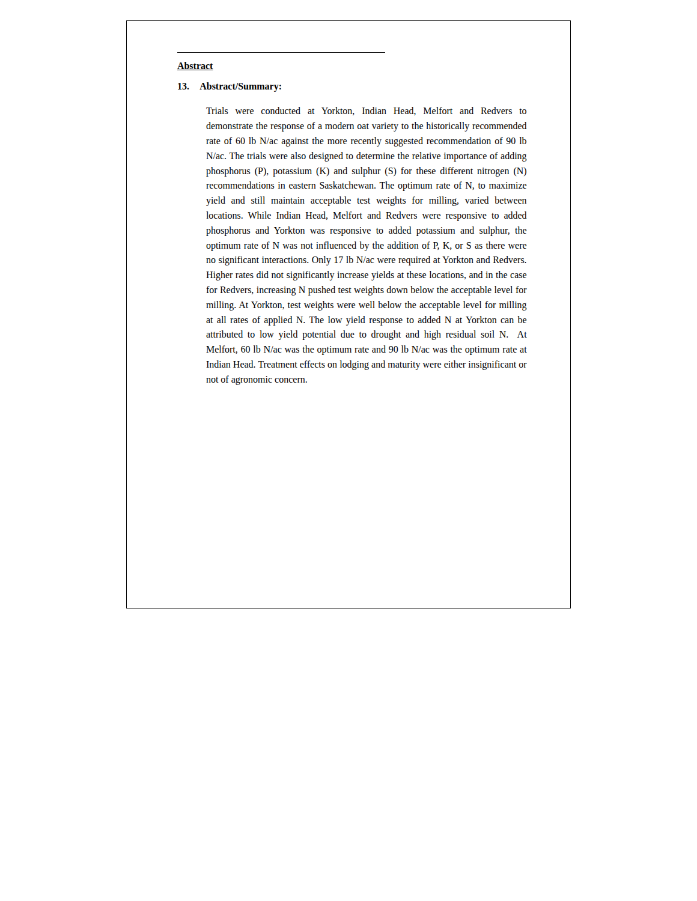Abstract
13. Abstract/Summary:
Trials were conducted at Yorkton, Indian Head, Melfort and Redvers to demonstrate the response of a modern oat variety to the historically recommended rate of 60 lb N/ac against the more recently suggested recommendation of 90 lb N/ac. The trials were also designed to determine the relative importance of adding phosphorus (P), potassium (K) and sulphur (S) for these different nitrogen (N) recommendations in eastern Saskatchewan. The optimum rate of N, to maximize yield and still maintain acceptable test weights for milling, varied between locations. While Indian Head, Melfort and Redvers were responsive to added phosphorus and Yorkton was responsive to added potassium and sulphur, the optimum rate of N was not influenced by the addition of P, K, or S as there were no significant interactions. Only 17 lb N/ac were required at Yorkton and Redvers. Higher rates did not significantly increase yields at these locations, and in the case for Redvers, increasing N pushed test weights down below the acceptable level for milling. At Yorkton, test weights were well below the acceptable level for milling at all rates of applied N. The low yield response to added N at Yorkton can be attributed to low yield potential due to drought and high residual soil N. At Melfort, 60 lb N/ac was the optimum rate and 90 lb N/ac was the optimum rate at Indian Head. Treatment effects on lodging and maturity were either insignificant or not of agronomic concern.